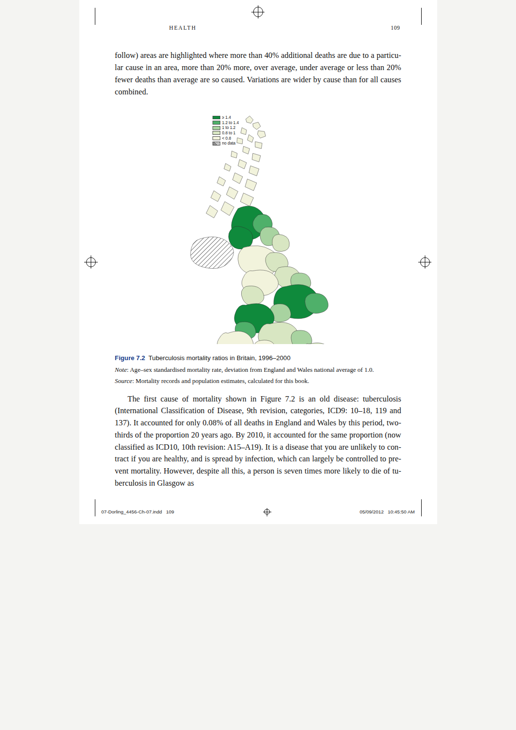Health 109
follow) areas are highlighted where more than 40% additional deaths are due to a particular cause in an area, more than 20% more, over average, under average or less than 20% fewer deaths than average are so caused. Variations are wider by cause than for all causes combined.
≥ 1.4
1.2 to 1.4
1 to 1.2
0.8 to 1
< 0.8
no data
Figure 7.2 Tuberculosis mortality ratios in Britain, 1996–2000
Note: Age–sex standardised mortality rate, deviation from England and Wales national average of 1.0.
Source: Mortality records and population estimates, calculated for this book.
The first cause of mortality shown in Figure 7.2 is an old disease: tuberculosis (International Classification of Disease, 9th revision, categories, ICD9: 10–18, 119 and 137). It accounted for only 0.08% of all deaths in England and Wales by this period, two-thirds of the proportion 20 years ago. By 2010, it accounted for the same proportion (now classified as ICD10, 10th revision: A15–A19). It is a disease that you are unlikely to contract if you are healthy, and is spread by infection, which can largely be controlled to prevent mortality. However, despite all this, a person is seven times more likely to die of tuberculosis in Glasgow as
07-Dorling_4456-Ch-07.indd 109 05/09/2012 10:45:50 AM